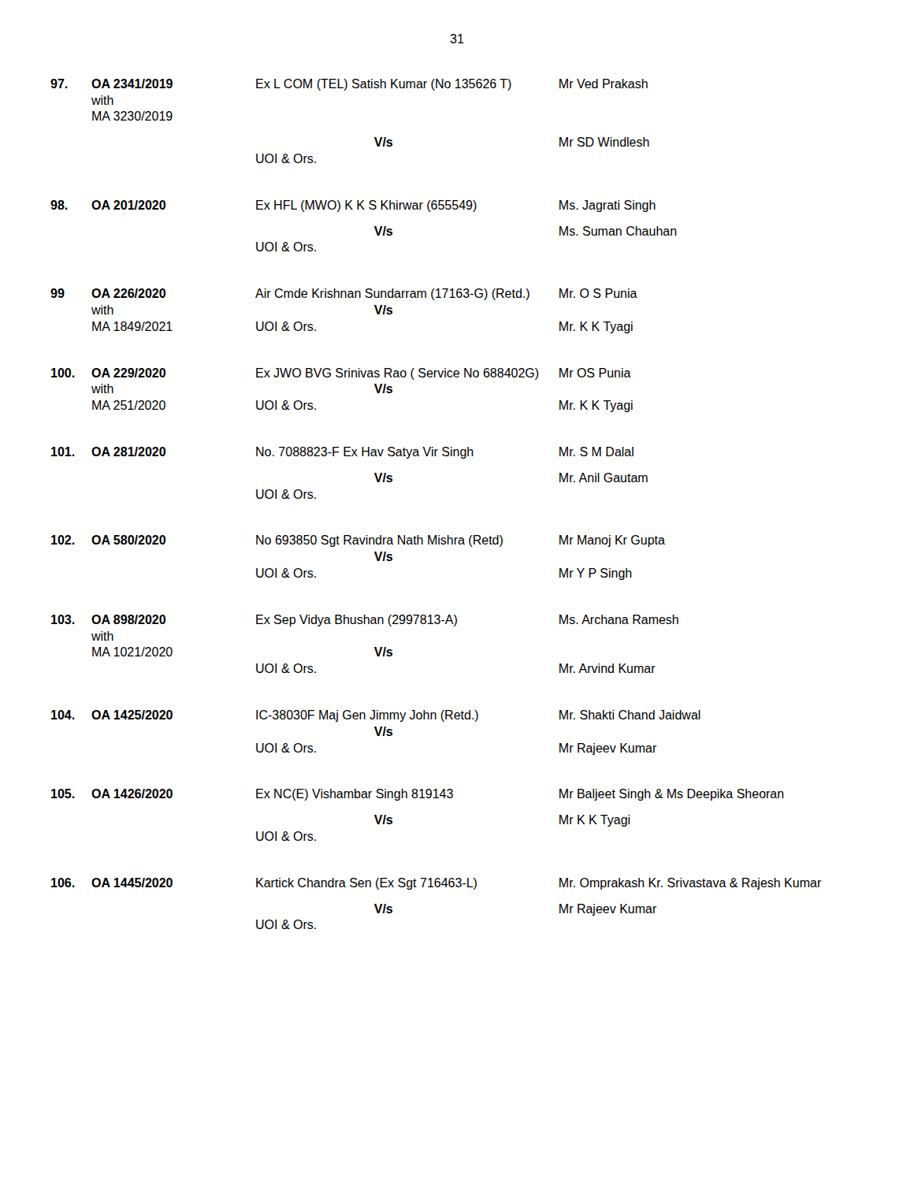31
| 97. | OA 2341/2019 with MA 3230/2019 | Ex L COM (TEL) Satish Kumar (No 135626 T) | Mr Ved Prakash |
| | | V/s UOI & Ors. | Mr SD Windlesh |
| 98. | OA 201/2020 | Ex HFL (MWO) K K S Khirwar (655549) | Ms. Jagrati Singh |
| | | V/s UOI & Ors. | Ms. Suman Chauhan |
| 99 | OA 226/2020 with MA 1849/2021 | Air Cmde Krishnan Sundarram (17163-G) (Retd.) V/s UOI & Ors. | Mr. O S Punia Mr. K K Tyagi |
| 100. | OA 229/2020 with MA 251/2020 | Ex JWO BVG Srinivas Rao ( Service No 688402G) V/s UOI & Ors. | Mr OS Punia Mr. K K Tyagi |
| 101. | OA 281/2020 | No. 7088823-F Ex Hav Satya Vir Singh | Mr. S M Dalal |
| | | V/s UOI & Ors. | Mr. Anil Gautam |
| 102. | OA 580/2020 | No 693850 Sgt Ravindra Nath Mishra (Retd) V/s UOI & Ors. | Mr Manoj Kr Gupta Mr Y P Singh |
| 103. | OA 898/2020 with MA 1021/2020 | Ex Sep Vidya Bhushan (2997813-A) V/s UOI & Ors. | Ms. Archana Ramesh Mr. Arvind Kumar |
| 104. | OA 1425/2020 | IC-38030F Maj Gen Jimmy John (Retd.) V/s UOI & Ors. | Mr. Shakti Chand Jaidwal Mr Rajeev Kumar |
| 105. | OA 1426/2020 | Ex NC(E) Vishambar Singh 819143 | Mr Baljeet Singh & Ms Deepika Sheoran |
| | | V/s UOI & Ors. | Mr K K Tyagi |
| 106. | OA 1445/2020 | Kartick Chandra Sen (Ex Sgt 716463-L) | Mr. Omprakash Kr. Srivastava & Rajesh Kumar |
| | | V/s UOI & Ors. | Mr Rajeev Kumar |